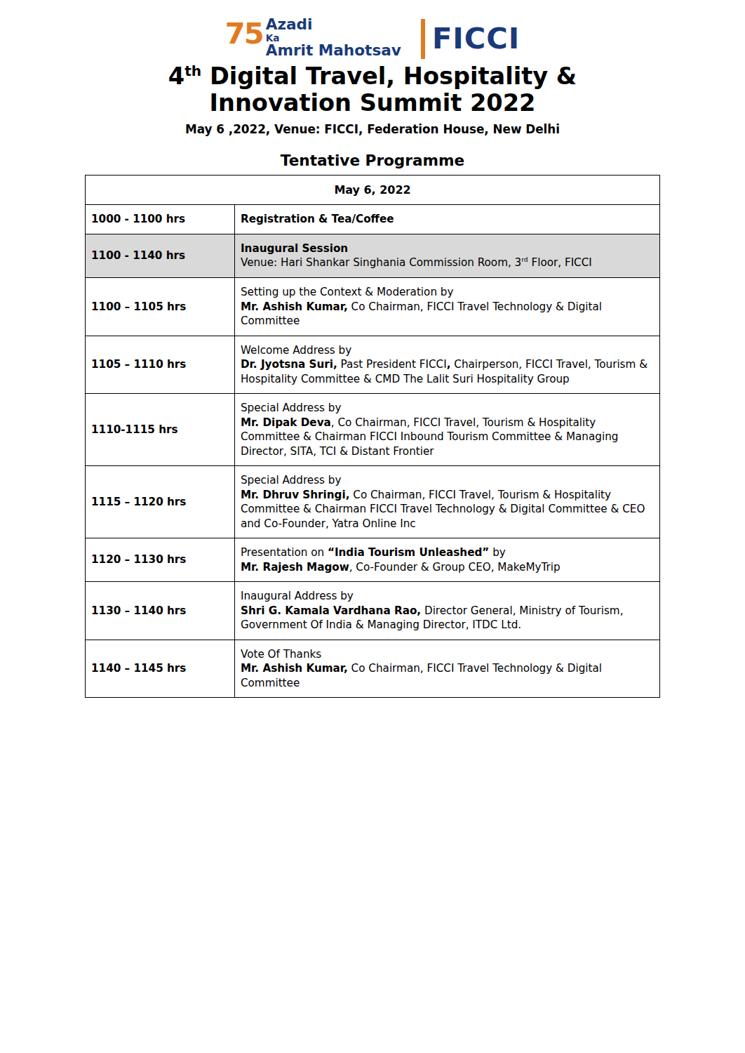75
Azadi
Ka
Amrit Mahotsav
FICCI
4th Digital Travel, Hospitality &
Innovation Summit 2022
May 6 ,2022, Venue: FICCI, Federation House, New Delhi
Tentative Programme
| May 6, 2022 |
| --- |
| 1000 - 1100 hrs | Registration & Tea/Coffee |
| 1100 - 1140 hrs | Inaugural Session Venue: Hari Shankar Singhania Commission Room, 3 rd Floor, FICCI |
| 1100 – 1105 hrs | Setting up the Context & Moderation by Mr. Ashish Kumar, Co Chairman, FICCI Travel Technology & Digital Committee |
| 1105 – 1110 hrs | Welcome Address by Dr. Jyotsna Suri, Past President FICCI , Chairperson, FICCI Travel, Tourism & Hospitality Committee & CMD The Lalit Suri Hospitality Group |
| 1110-1115 hrs | Special Address by Mr. Dipak Deva , Co Chairman, FICCI Travel, Tourism & Hospitality Committee & Chairman FICCI Inbound Tourism Committee & Managing Director, SITA, TCI & Distant Frontier |
| 1115 – 1120 hrs | Special Address by Mr. Dhruv Shringi, Co Chairman, FICCI Travel, Tourism & Hospitality Committee & Chairman FICCI Travel Technology & Digital Committee & CEO and Co-Founder, Yatra Online Inc |
| 1120 – 1130 hrs | Presentation on “India Tourism Unleashed” by Mr. Rajesh Magow , Co-Founder & Group CEO, MakeMyTrip |
| 1130 – 1140 hrs | Inaugural Address by Shri G. Kamala Vardhana Rao, Director General, Ministry of Tourism, Government Of India & Managing Director, ITDC Ltd. |
| 1140 – 1145 hrs | Vote Of Thanks Mr. Ashish Kumar, Co Chairman, FICCI Travel Technology & Digital Committee |